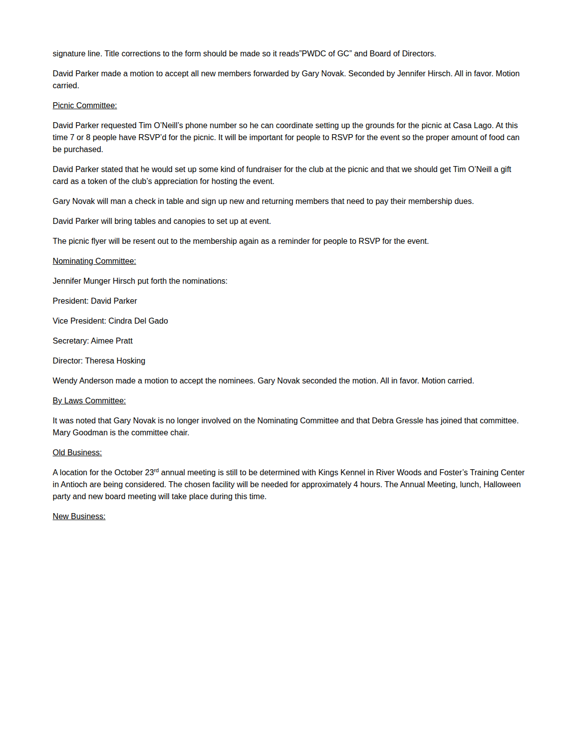signature line. Title corrections to the form should be made so it reads”PWDC of GC” and Board of Directors.
David Parker made a motion to accept all new members forwarded by Gary Novak. Seconded by Jennifer Hirsch. All in favor. Motion carried.
Picnic Committee:
David Parker requested Tim O’Neill’s phone number so he can coordinate setting up the grounds for the picnic at Casa Lago. At this time 7 or 8 people have RSVP’d for the picnic. It will be important for people to RSVP for the event so the proper amount of food can be purchased.
David Parker stated that he would set up some kind of fundraiser for the club at the picnic and that we should get Tim O’Neill a gift card as a token of the club’s appreciation for hosting the event.
Gary Novak will man a check in table and sign up new and returning members that need to pay their membership dues.
David Parker will bring tables and canopies to set up at event.
The picnic flyer will be resent out to the membership again as a reminder for people to RSVP for the event.
Nominating Committee:
Jennifer Munger Hirsch put forth the nominations:
President: David Parker
Vice President: Cindra Del Gado
Secretary: Aimee Pratt
Director: Theresa Hosking
Wendy Anderson made a motion to accept the nominees. Gary Novak seconded the motion. All in favor. Motion carried.
By Laws Committee:
It was noted that Gary Novak is no longer involved on the Nominating Committee and that Debra Gressle has joined that committee. Mary Goodman is the committee chair.
Old Business:
A location for the October 23rd annual meeting is still to be determined with Kings Kennel in River Woods and Foster’s Training Center in Antioch are being considered. The chosen facility will be needed for approximately 4 hours. The Annual Meeting, lunch, Halloween party and new board meeting will take place during this time.
New Business: